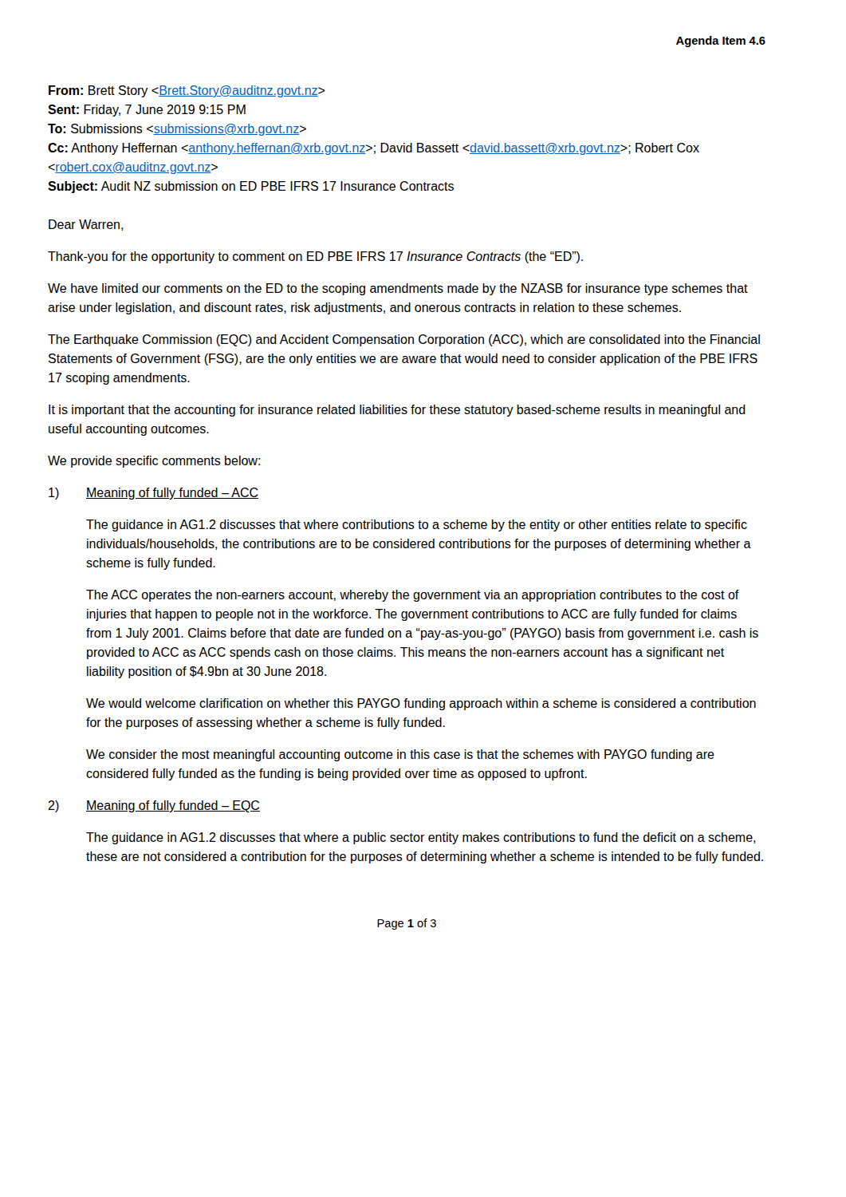Agenda Item 4.6
From: Brett Story <Brett.Story@auditnz.govt.nz>
Sent: Friday, 7 June 2019 9:15 PM
To: Submissions <submissions@xrb.govt.nz>
Cc: Anthony Heffernan <anthony.heffernan@xrb.govt.nz>; David Bassett <david.bassett@xrb.govt.nz>; Robert Cox <robert.cox@auditnz.govt.nz>
Subject: Audit NZ submission on ED PBE IFRS 17 Insurance Contracts
Dear Warren,
Thank-you for the opportunity to comment on ED PBE IFRS 17 Insurance Contracts (the “ED”).
We have limited our comments on the ED to the scoping amendments made by the NZASB for insurance type schemes that arise under legislation, and discount rates, risk adjustments, and onerous contracts in relation to these schemes.
The Earthquake Commission (EQC) and Accident Compensation Corporation (ACC), which are consolidated into the Financial Statements of Government (FSG), are the only entities we are aware that would need to consider application of the PBE IFRS 17 scoping amendments.
It is important that the accounting for insurance related liabilities for these statutory based-scheme results in meaningful and useful accounting outcomes.
We provide specific comments below:
1)
Meaning of fully funded – ACC
The guidance in AG1.2 discusses that where contributions to a scheme by the entity or other entities relate to specific individuals/households, the contributions are to be considered contributions for the purposes of determining whether a scheme is fully funded.
The ACC operates the non-earners account, whereby the government via an appropriation contributes to the cost of injuries that happen to people not in the workforce. The government contributions to ACC are fully funded for claims from 1 July 2001. Claims before that date are funded on a “pay-as-you-go” (PAYGO) basis from government i.e. cash is provided to ACC as ACC spends cash on those claims. This means the non-earners account has a significant net liability position of $4.9bn at 30 June 2018.
We would welcome clarification on whether this PAYGO funding approach within a scheme is considered a contribution for the purposes of assessing whether a scheme is fully funded.
We consider the most meaningful accounting outcome in this case is that the schemes with PAYGO funding are considered fully funded as the funding is being provided over time as opposed to upfront.
2)
Meaning of fully funded – EQC
The guidance in AG1.2 discusses that where a public sector entity makes contributions to fund the deficit on a scheme, these are not considered a contribution for the purposes of determining whether a scheme is intended to be fully funded.
Page 1 of 3